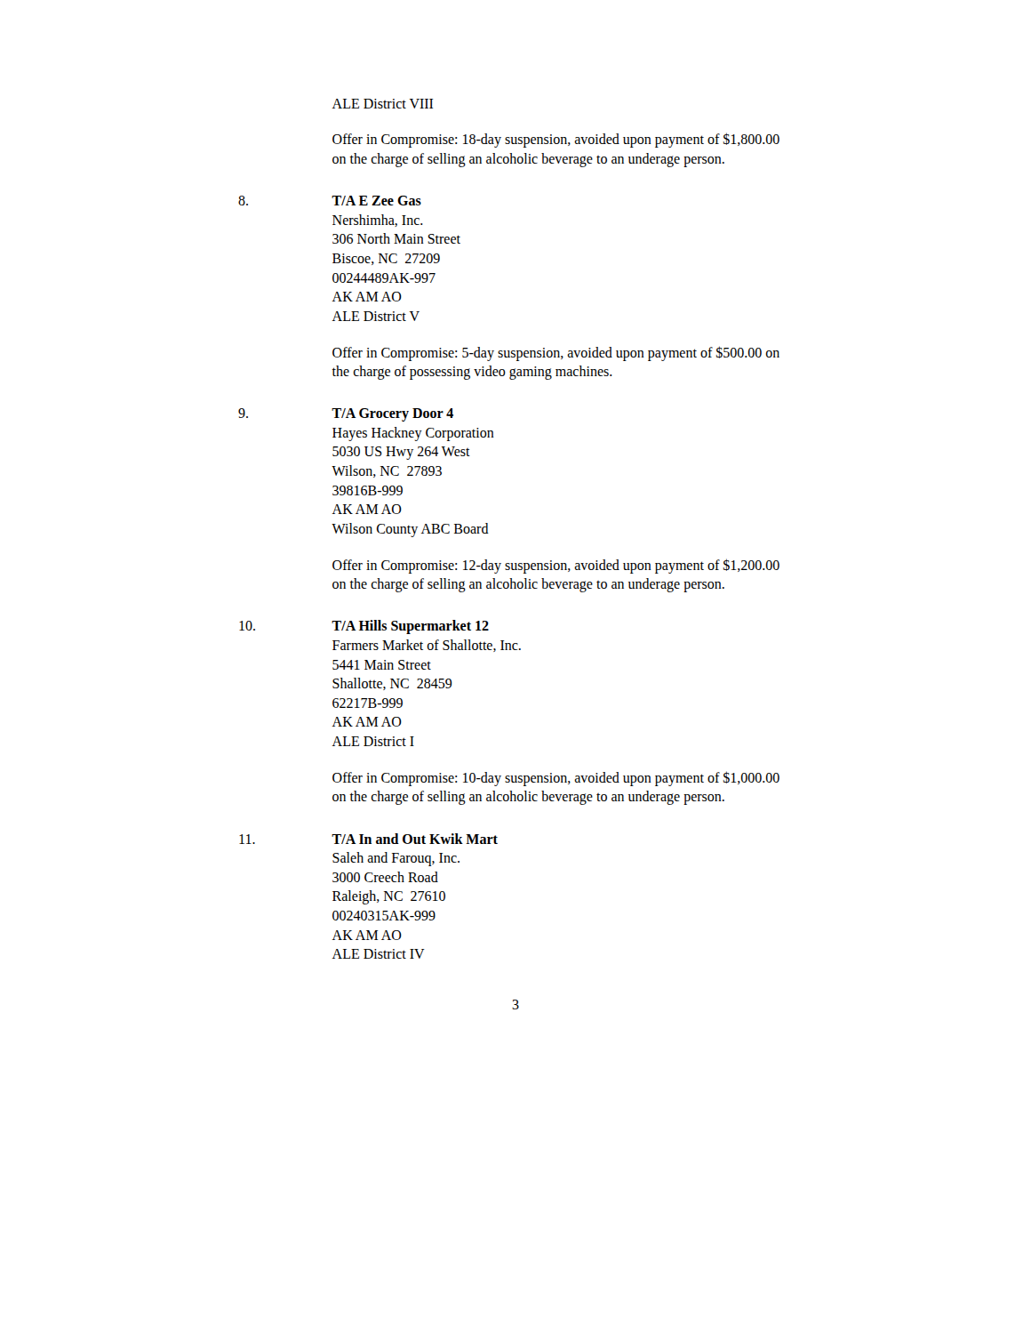ALE District VIII
Offer in Compromise: 18-day suspension, avoided upon payment of $1,800.00 on the charge of selling an alcoholic beverage to an underage person.
8.
T/A E Zee Gas
Nershimha, Inc.
306 North Main Street
Biscoe, NC 27209
00244489AK-997
AK AM AO
ALE District V
Offer in Compromise: 5-day suspension, avoided upon payment of $500.00 on the charge of possessing video gaming machines.
9.
T/A Grocery Door 4
Hayes Hackney Corporation
5030 US Hwy 264 West
Wilson, NC 27893
39816B-999
AK AM AO
Wilson County ABC Board
Offer in Compromise: 12-day suspension, avoided upon payment of $1,200.00 on the charge of selling an alcoholic beverage to an underage person.
10.
T/A Hills Supermarket 12
Farmers Market of Shallotte, Inc.
5441 Main Street
Shallotte, NC 28459
62217B-999
AK AM AO
ALE District I
Offer in Compromise: 10-day suspension, avoided upon payment of $1,000.00 on the charge of selling an alcoholic beverage to an underage person.
11.
T/A In and Out Kwik Mart
Saleh and Farouq, Inc.
3000 Creech Road
Raleigh, NC 27610
00240315AK-999
AK AM AO
ALE District IV
3